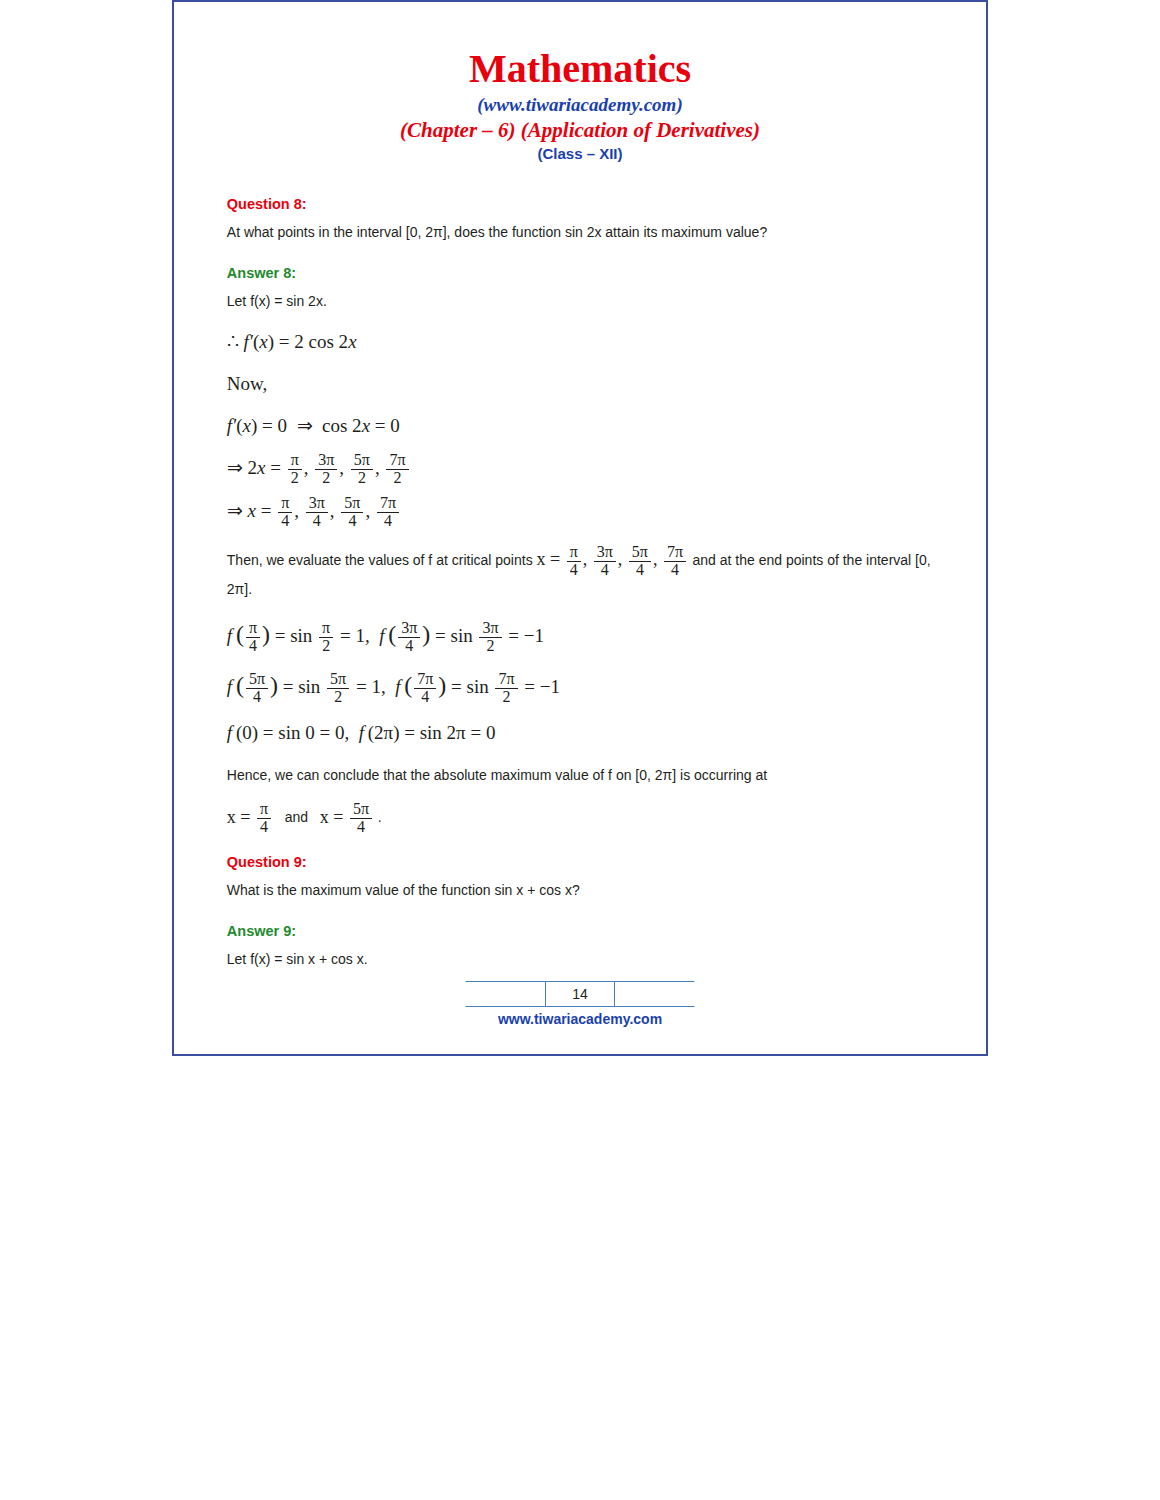Mathematics
(www.tiwariacademy.com)
(Chapter – 6) (Application of Derivatives)
(Class – XII)
Question 8:
At what points in the interval [0, 2π], does the function sin 2x attain its maximum value?
Answer 8:
Let f(x) = sin 2x.
∴ f′(x) = 2 cos 2x
Now,
f′(x) = 0 ⇒ cos 2x = 0
⇒ 2x = π 2, 3π 2, 5π 2, 7π 2
⇒ x = π 4, 3π 4, 5π 4, 7π 4
Then, we evaluate the values of f at critical points x = π 4, 3π 4, 5π 4, 7π 4 and at the end points of the interval [0, 2π].
f (π 4) = sin π 2 = 1, f (3π 4) = sin 3π 2 = −1
f (5π 4) = sin 5π 2 = 1, f (7π 4) = sin 7π 2 = −1
f (0) = sin 0 = 0, f (2π) = sin 2π = 0
Hence, we can conclude that the absolute maximum value of f on [0, 2π] is occurring at
x = π 4 and x = 5π 4 .
Question 9:
What is the maximum value of the function sin x + cos x?
Answer 9:
Let f(x) = sin x + cos x.
14
www.tiwariacademy.com